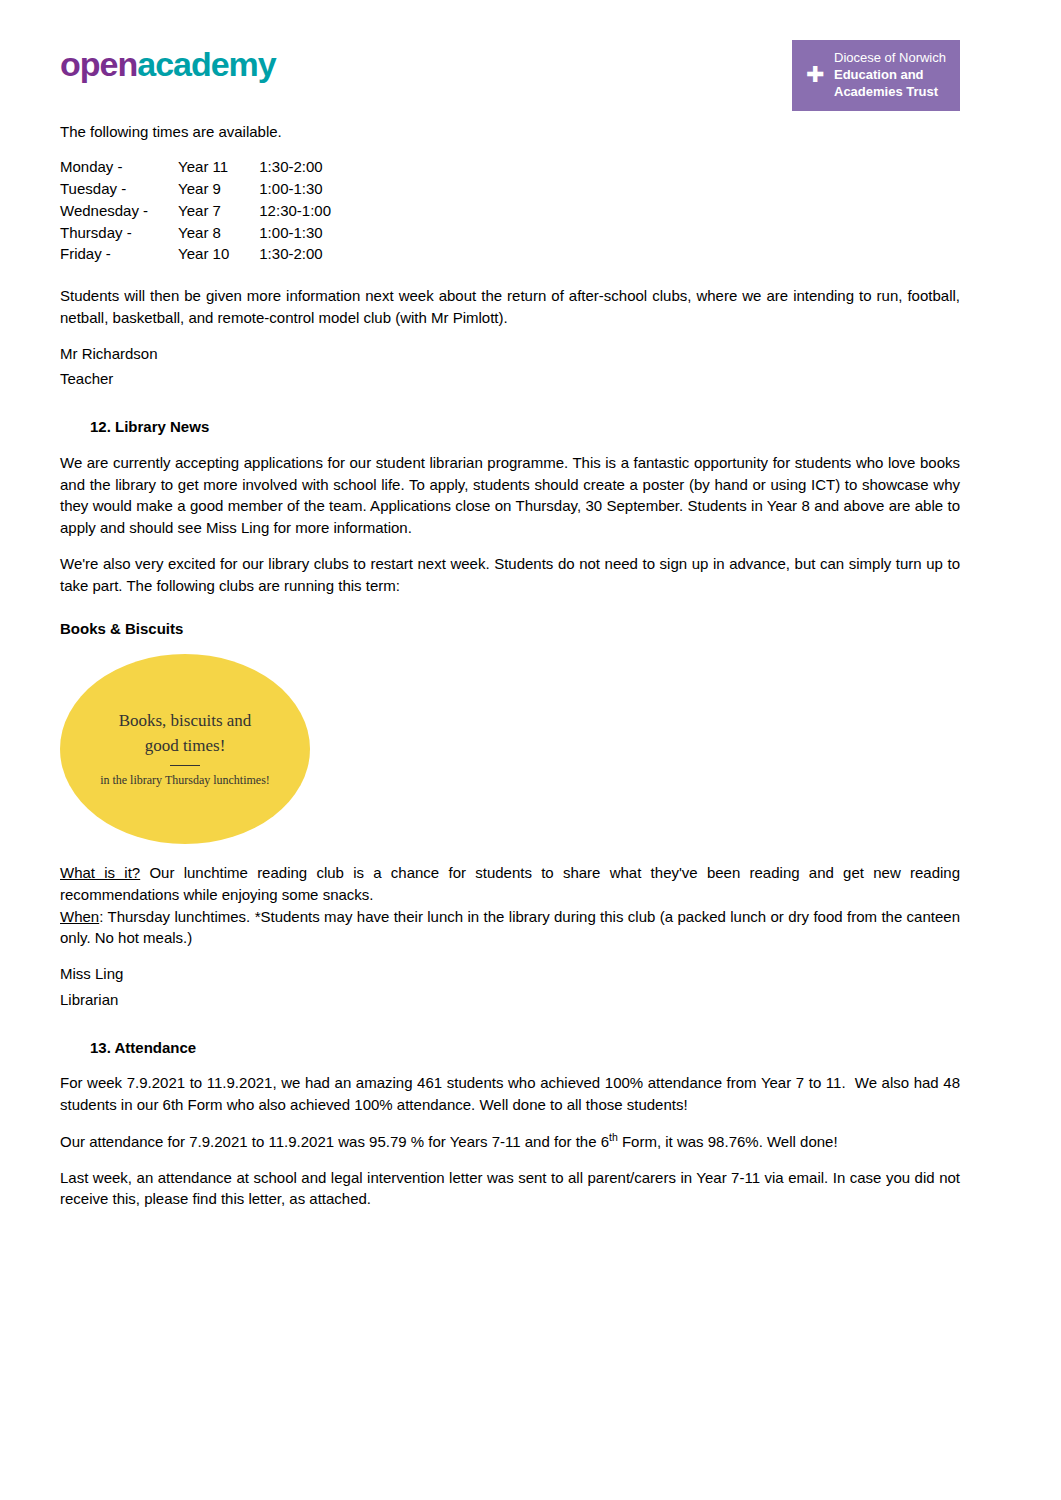open academy
✚ Diocese of Norwich
Education and
Academies Trust
The following times are available.
| Monday - | Year 11 | 1:30-2:00 |
| Tuesday - | Year 9 | 1:00-1:30 |
| Wednesday - | Year 7 | 12:30-1:00 |
| Thursday - | Year 8 | 1:00-1:30 |
| Friday - | Year 10 | 1:30-2:00 |
Students will then be given more information next week about the return of after-school clubs, where we are intending to run, football, netball, basketball, and remote-control model club (with Mr Pimlott).
Mr Richardson
Teacher
12. Library News
We are currently accepting applications for our student librarian programme. This is a fantastic opportunity for students who love books and the library to get more involved with school life. To apply, students should create a poster (by hand or using ICT) to showcase why they would make a good member of the team. Applications close on Thursday, 30 September. Students in Year 8 and above are able to apply and should see Miss Ling for more information.
We're also very excited for our library clubs to restart next week. Students do not need to sign up in advance, but can simply turn up to take part. The following clubs are running this term:
Books & Biscuits
Books, biscuits and
good times!
in the library Thursday lunchtimes!
What is it? Our lunchtime reading club is a chance for students to share what they've been reading and get new reading recommendations while enjoying some snacks.
When: Thursday lunchtimes. *Students may have their lunch in the library during this club (a packed lunch or dry food from the canteen only. No hot meals.)
Miss Ling
Librarian
13. Attendance
For week 7.9.2021 to 11.9.2021, we had an amazing 461 students who achieved 100% attendance from Year 7 to 11. We also had 48 students in our 6th Form who also achieved 100% attendance. Well done to all those students!
Our attendance for 7.9.2021 to 11.9.2021 was 95.79 % for Years 7-11 and for the 6th Form, it was 98.76%. Well done!
Last week, an attendance at school and legal intervention letter was sent to all parent/carers in Year 7-11 via email. In case you did not receive this, please find this letter, as attached.